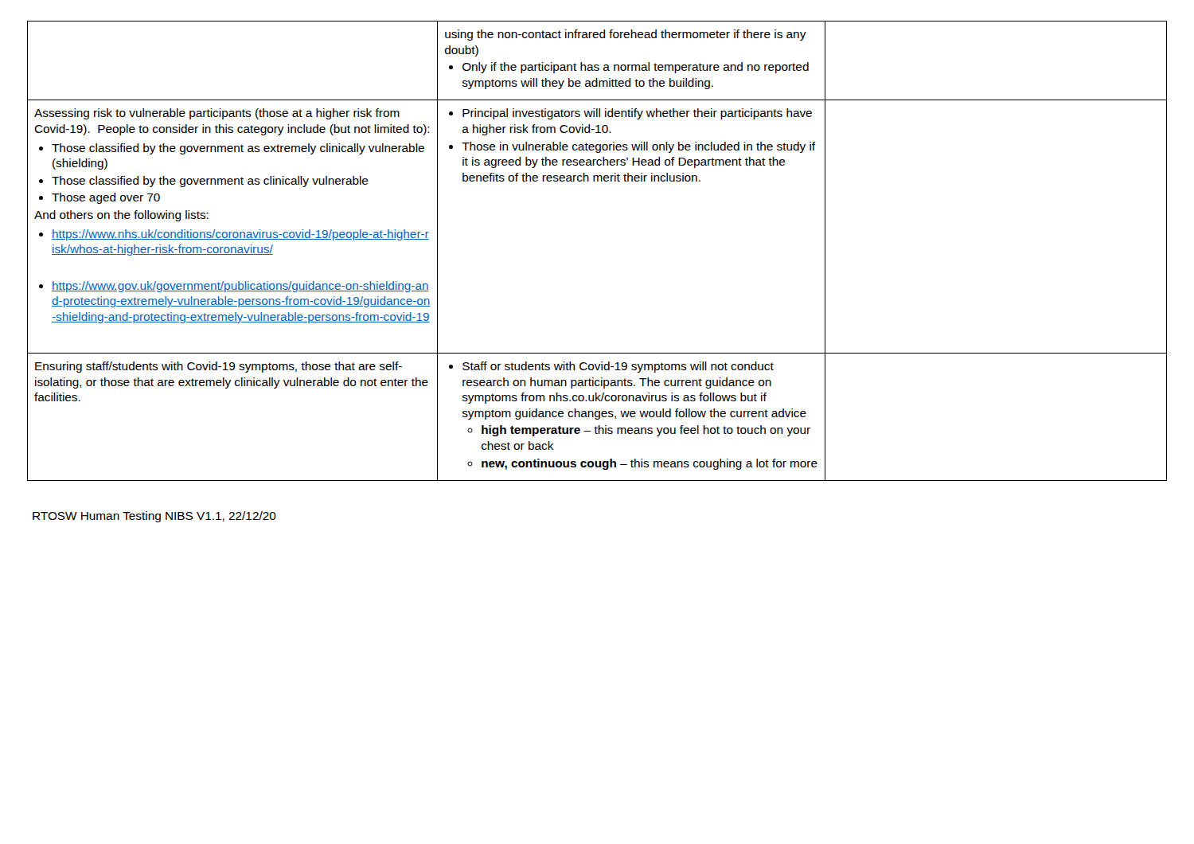| | using the non-contact infrared forehead thermometer if there is any doubt) Only if the participant has a normal temperature and no reported symptoms will they be admitted to the building. | |
| Assessing risk to vulnerable participants (those at a higher risk from Covid-19). People to consider in this category include (but not limited to): Those classified by the government as extremely clinically vulnerable (shielding) Those classified by the government as clinically vulnerable Those aged over 70 And others on the following lists: https://www.nhs.uk/conditions/coronavirus-covid-19/people-at-higher-risk/whos-at-higher-risk-from-coronavirus/ https://www.gov.uk/government/publications/guidance-on-shielding-and-protecting-extremely-vulnerable-persons-from-covid-19/guidance-on-shielding-and-protecting-extremely-vulnerable-persons-from-covid-19 | Principal investigators will identify whether their participants have a higher risk from Covid-10. Those in vulnerable categories will only be included in the study if it is agreed by the researchers’ Head of Department that the benefits of the research merit their inclusion. | |
| Ensuring staff/students with Covid-19 symptoms, those that are self-isolating, or those that are extremely clinically vulnerable do not enter the facilities. | Staff or students with Covid-19 symptoms will not conduct research on human participants. The current guidance on symptoms from nhs.co.uk/coronavirus is as follows but if symptom guidance changes, we would follow the current advice high temperature – this means you feel hot to touch on your chest or back new, continuous cough – this means coughing a lot for more | |
RTOSW Human Testing NIBS V1.1, 22/12/20